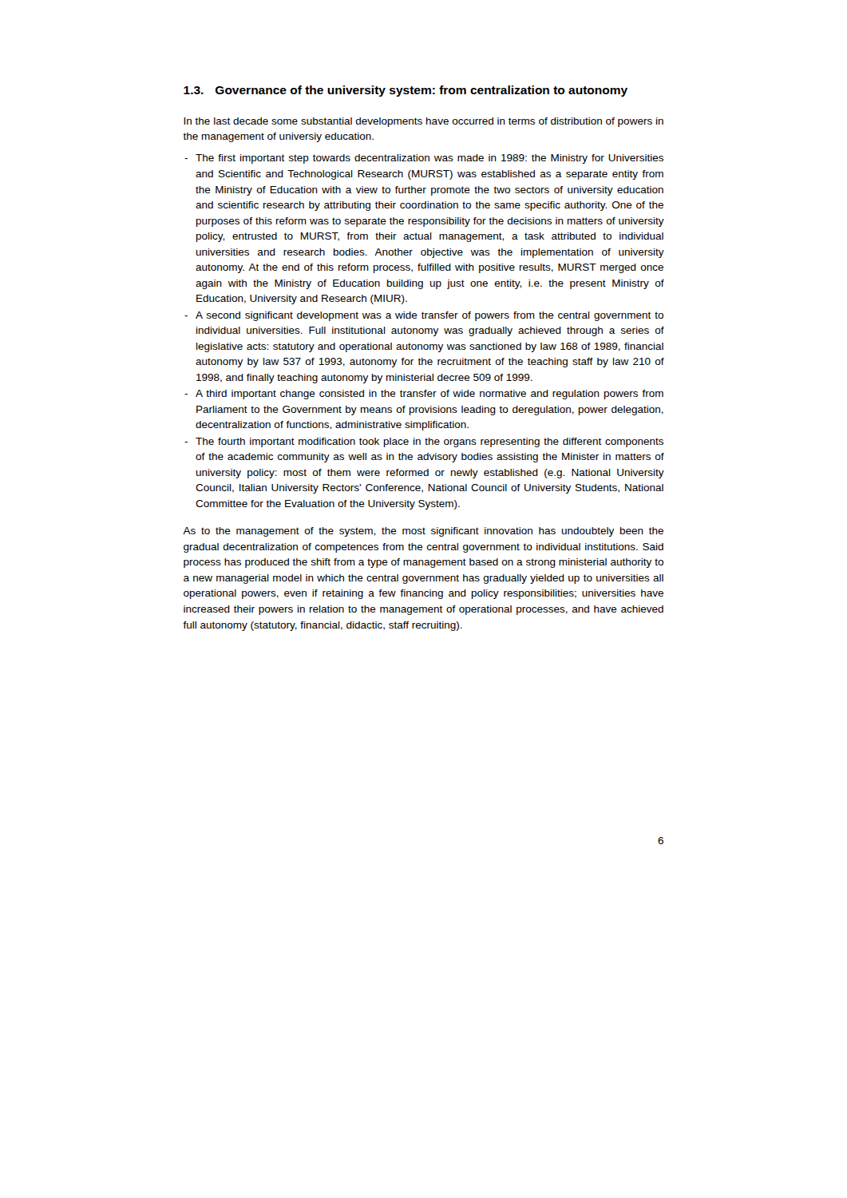1.3. Governance of the university system: from centralization to autonomy
In the last decade some substantial developments have occurred in terms of distribution of powers in the management of universiy education.
The first important step towards decentralization was made in 1989: the Ministry for Universities and Scientific and Technological Research (MURST) was established as a separate entity from the Ministry of Education with a view to further promote the two sectors of university education and scientific research by attributing their coordination to the same specific authority. One of the purposes of this reform was to separate the responsibility for the decisions in matters of university policy, entrusted to MURST, from their actual management, a task attributed to individual universities and research bodies. Another objective was the implementation of university autonomy. At the end of this reform process, fulfilled with positive results, MURST merged once again with the Ministry of Education building up just one entity, i.e. the present Ministry of Education, University and Research (MIUR).
A second significant development was a wide transfer of powers from the central government to individual universities. Full institutional autonomy was gradually achieved through a series of legislative acts: statutory and operational autonomy was sanctioned by law 168 of 1989, financial autonomy by law 537 of 1993, autonomy for the recruitment of the teaching staff by law 210 of 1998, and finally teaching autonomy by ministerial decree 509 of 1999.
A third important change consisted in the transfer of wide normative and regulation powers from Parliament to the Government by means of provisions leading to deregulation, power delegation, decentralization of functions, administrative simplification.
The fourth important modification took place in the organs representing the different components of the academic community as well as in the advisory bodies assisting the Minister in matters of university policy: most of them were reformed or newly established (e.g. National University Council, Italian University Rectors' Conference, National Council of University Students, National Committee for the Evaluation of the University System).
As to the management of the system, the most significant innovation has undoubtely been the gradual decentralization of competences from the central government to individual institutions. Said process has produced the shift from a type of management based on a strong ministerial authority to a new managerial model in which the central government has gradually yielded up to universities all operational powers, even if retaining a few financing and policy responsibilities; universities have increased their powers in relation to the management of operational processes, and have achieved full autonomy (statutory, financial, didactic, staff recruiting).
6